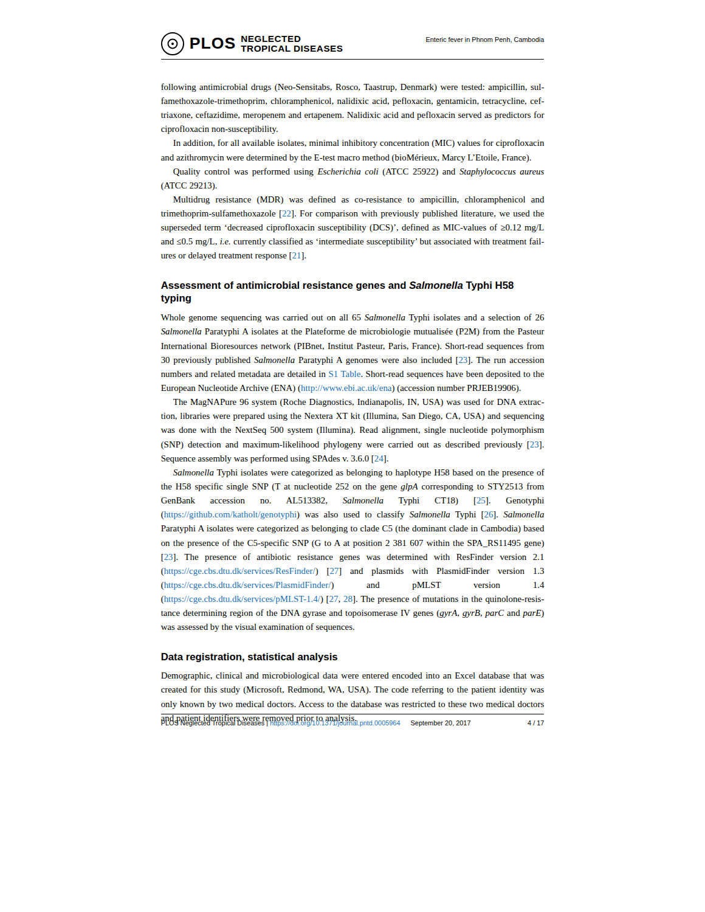PLOS NEGLECTED TROPICAL DISEASES
Enteric fever in Phnom Penh, Cambodia
following antimicrobial drugs (Neo-Sensitabs, Rosco, Taastrup, Denmark) were tested: ampicillin, sulfamethoxazole-trimethoprim, chloramphenicol, nalidixic acid, pefloxacin, gentamicin, tetracycline, ceftriaxone, ceftazidime, meropenem and ertapenem. Nalidixic acid and pefloxacin served as predictors for ciprofloxacin non-susceptibility.
In addition, for all available isolates, minimal inhibitory concentration (MIC) values for ciprofloxacin and azithromycin were determined by the E-test macro method (bioMérieux, Marcy L’Etoile, France).
Quality control was performed using Escherichia coli (ATCC 25922) and Staphylococcus aureus (ATCC 29213).
Multidrug resistance (MDR) was defined as co-resistance to ampicillin, chloramphenicol and trimethoprim-sulfamethoxazole [22]. For comparison with previously published literature, we used the superseded term ‘decreased ciprofloxacin susceptibility (DCS)’, defined as MIC-values of ≥0.12 mg/L and ≤0.5 mg/L, i.e. currently classified as ‘intermediate susceptibility’ but associated with treatment failures or delayed treatment response [21].
Assessment of antimicrobial resistance genes and Salmonella Typhi H58 typing
Whole genome sequencing was carried out on all 65 Salmonella Typhi isolates and a selection of 26 Salmonella Paratyphi A isolates at the Plateforme de microbiologie mutualisée (P2M) from the Pasteur International Bioresources network (PIBnet, Institut Pasteur, Paris, France). Short-read sequences from 30 previously published Salmonella Paratyphi A genomes were also included [23]. The run accession numbers and related metadata are detailed in S1 Table. Short-read sequences have been deposited to the European Nucleotide Archive (ENA) (http://www.ebi.ac.uk/ena) (accession number PRJEB19906).
The MagNAPure 96 system (Roche Diagnostics, Indianapolis, IN, USA) was used for DNA extraction, libraries were prepared using the Nextera XT kit (Illumina, San Diego, CA, USA) and sequencing was done with the NextSeq 500 system (Illumina). Read alignment, single nucleotide polymorphism (SNP) detection and maximum-likelihood phylogeny were carried out as described previously [23]. Sequence assembly was performed using SPAdes v. 3.6.0 [24].
Salmonella Typhi isolates were categorized as belonging to haplotype H58 based on the presence of the H58 specific single SNP (T at nucleotide 252 on the gene glpA corresponding to STY2513 from GenBank accession no. AL513382, Salmonella Typhi CT18) [25]. Genotyphi (https://github.com/katholt/genotyphi) was also used to classify Salmonella Typhi [26]. Salmonella Paratyphi A isolates were categorized as belonging to clade C5 (the dominant clade in Cambodia) based on the presence of the C5-specific SNP (G to A at position 2 381 607 within the SPA_RS11495 gene) [23]. The presence of antibiotic resistance genes was determined with ResFinder version 2.1 (https://cge.cbs.dtu.dk/services/ResFinder/) [27] and plasmids with PlasmidFinder version 1.3 (https://cge.cbs.dtu.dk/services/PlasmidFinder/) and pMLST version 1.4 (https://cge.cbs.dtu.dk/services/pMLST-1.4/) [27, 28]. The presence of mutations in the quinolone-resistance determining region of the DNA gyrase and topoisomerase IV genes (gyrA, gyrB, parC and parE) was assessed by the visual examination of sequences.
Data registration, statistical analysis
Demographic, clinical and microbiological data were entered encoded into an Excel database that was created for this study (Microsoft, Redmond, WA, USA). The code referring to the patient identity was only known by two medical doctors. Access to the database was restricted to these two medical doctors and patient identifiers were removed prior to analysis.
PLOS Neglected Tropical Diseases | https://doi.org/10.1371/journal.pntd.0005964 September 20, 2017
4 / 17